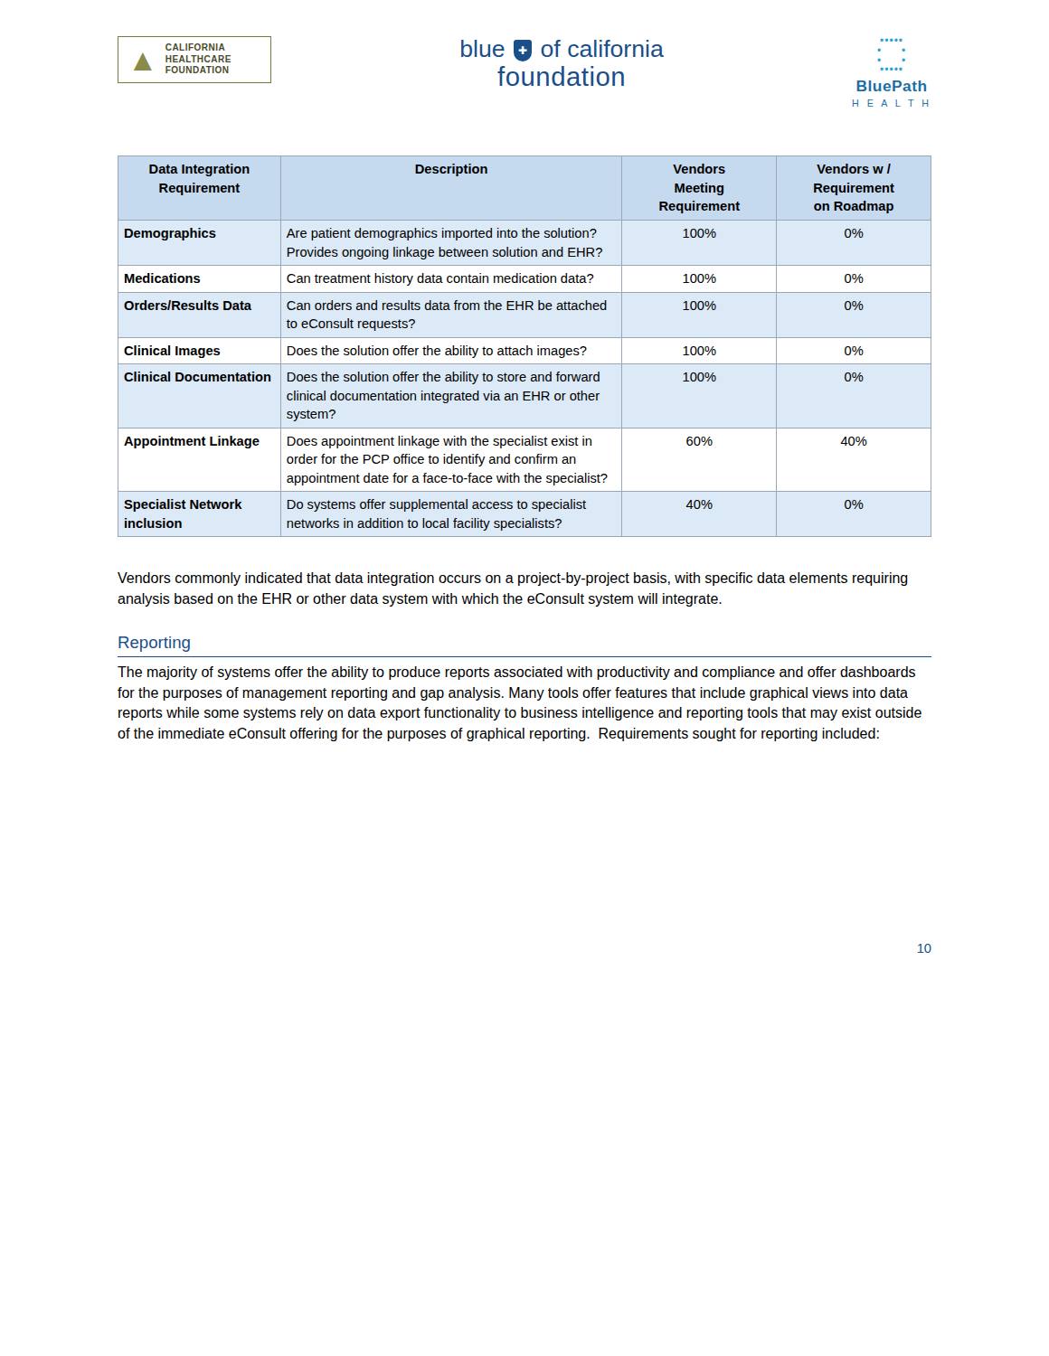▲
CALIFORNIA
HEALTHCARE
FOUNDATION
blue ✚ of california
foundation
•••••
• •
• •
•••••
BluePath
H E A L T H
| Data Integration Requirement | Description | Vendors Meeting Requirement | Vendors w / Requirement on Roadmap |
| --- | --- | --- | --- |
| Demographics | Are patient demographics imported into the solution? Provides ongoing linkage between solution and EHR? | 100% | 0% |
| Medications | Can treatment history data contain medication data? | 100% | 0% |
| Orders/Results Data | Can orders and results data from the EHR be attached to eConsult requests? | 100% | 0% |
| Clinical Images | Does the solution offer the ability to attach images? | 100% | 0% |
| Clinical Documentation | Does the solution offer the ability to store and forward clinical documentation integrated via an EHR or other system? | 100% | 0% |
| Appointment Linkage | Does appointment linkage with the specialist exist in order for the PCP office to identify and confirm an appointment date for a face-to-face with the specialist? | 60% | 40% |
| Specialist Network inclusion | Do systems offer supplemental access to specialist networks in addition to local facility specialists? | 40% | 0% |
Vendors commonly indicated that data integration occurs on a project-by-project basis, with specific data elements requiring analysis based on the EHR or other data system with which the eConsult system will integrate.
Reporting
The majority of systems offer the ability to produce reports associated with productivity and compliance and offer dashboards for the purposes of management reporting and gap analysis. Many tools offer features that include graphical views into data reports while some systems rely on data export functionality to business intelligence and reporting tools that may exist outside of the immediate eConsult offering for the purposes of graphical reporting. Requirements sought for reporting included:
10